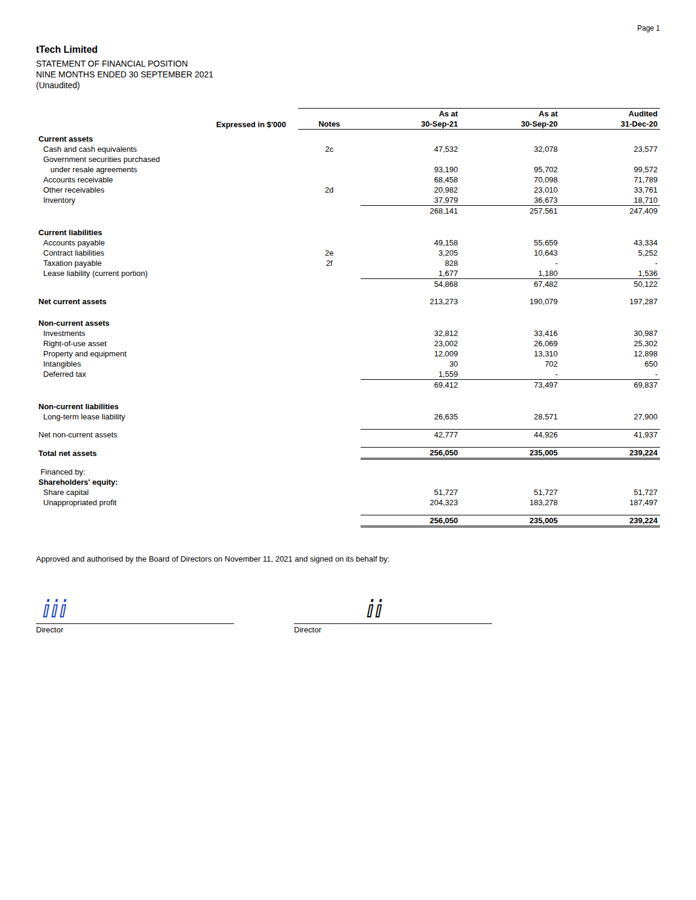Page 1
tTech Limited
STATEMENT OF FINANCIAL POSITION
NINE MONTHS ENDED 30 SEPTEMBER 2021
(Unaudited)
| Expressed in $'000 | Notes | As at | As at | Audited |
| --- | --- | --- | --- | --- |
| 30-Sep-21 | 30-Sep-20 | 31-Dec-20 |
| Current assets | | | | |
| Cash and cash equivalents | 2c | 47,532 | 32,078 | 23,577 |
| Government securities purchased | | | | |
| under resale agreements | | 93,190 | 95,702 | 99,572 |
| Accounts receivable | | 68,458 | 70,098 | 71,789 |
| Other receivables | 2d | 20,982 | 23,010 | 33,761 |
| Inventory | | 37,979 | 36,673 | 18,710 |
| | | 268,141 | 257,561 | 247,409 |
| Current liabilities | | | | |
| Accounts payable | | 49,158 | 55,659 | 43,334 |
| Contract liabilities | 2e | 3,205 | 10,643 | 5,252 |
| Taxation payable | 2f | 828 | - | - |
| Lease liability (current portion) | | 1,677 | 1,180 | 1,536 |
| | | 54,868 | 67,482 | 50,122 |
| Net current assets | | 213,273 | 190,079 | 197,287 |
| Non-current assets | | | | |
| Investments | | 32,812 | 33,416 | 30,987 |
| Right-of-use asset | | 23,002 | 26,069 | 25,302 |
| Property and equipment | | 12,009 | 13,310 | 12,898 |
| Intangibles | | 30 | 702 | 650 |
| Deferred tax | | 1,559 | - | - |
| | | 69,412 | 73,497 | 69,837 |
| Non-current liabilities | | | | |
| Long-term lease liability | | 26,635 | 28,571 | 27,900 |
| Net non-current assets | | 42,777 | 44,926 | 41,937 |
| Total net assets | | 256,050 | 235,005 | 239,224 |
| Financed by: | | | | |
| Shareholders' equity: | | | | |
| Share capital | | 51,727 | 51,727 | 51,727 |
| Unappropriated profit | | 204,323 | 183,278 | 187,497 |
| | | 256,050 | 235,005 | 239,224 |
Approved and authorised by the Board of Directors on November 11, 2021 and signed on its behalf by:
ⅈⅈⅈ
Director
ⅈⅈ
Director